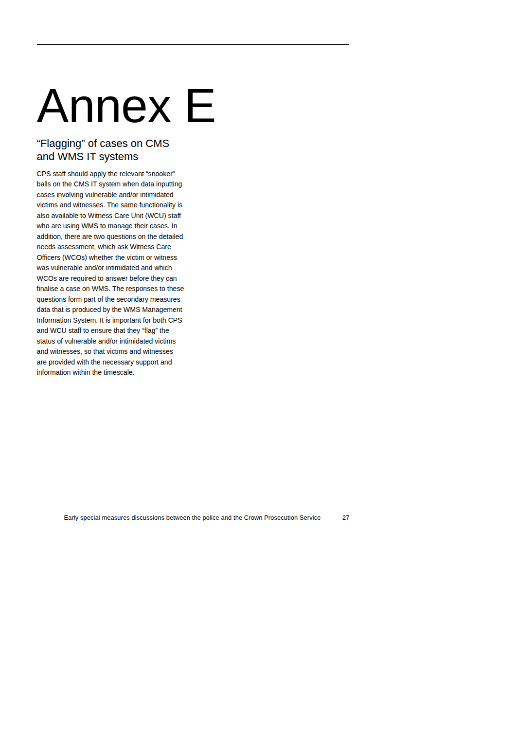Annex E
“Flagging” of cases on CMS and WMS IT systems
CPS staff should apply the relevant “snooker” balls on the CMS IT system when data inputting cases involving vulnerable and/or intimidated victims and witnesses. The same functionality is also available to Witness Care Unit (WCU) staff who are using WMS to manage their cases. In addition, there are two questions on the detailed needs assessment, which ask Witness Care Officers (WCOs) whether the victim or witness was vulnerable and/or intimidated and which WCOs are required to answer before they can finalise a case on WMS. The responses to these questions form part of the secondary measures data that is produced by the WMS Management Information System. It is important for both CPS and WCU staff to ensure that they “flag” the status of vulnerable and/or intimidated victims and witnesses, so that victims and witnesses are provided with the necessary support and information within the timescale.
Early special measures discussions between the police and the Crown Prosecution Service 27